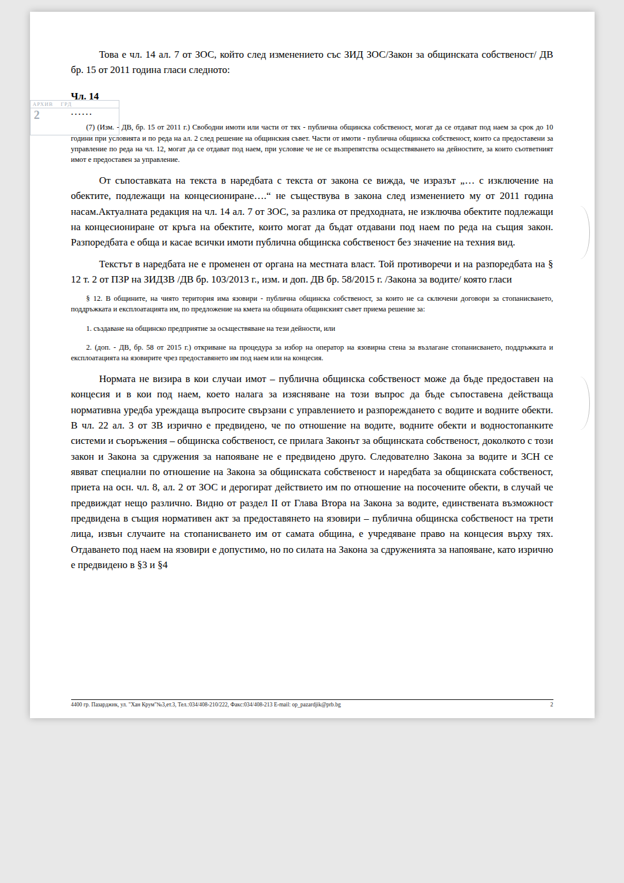АРХИВ ГРД
2
Това е чл. 14 ал. 7 от ЗОС, който след изменението със ЗИД ЗОС/Закон за общинската собственост/ ДВ бр. 15 от 2011 година гласи следното:
Чл. 14
......
(7) (Изм. - ДВ, бр. 15 от 2011 г.) Свободни имоти или части от тях - публична общинска собственост, могат да се отдават под наем за срок до 10 години при условията и по реда на ал. 2 след решение на общинския съвет. Части от имоти - публична общинска собственост, които са предоставени за управление по реда на чл. 12, могат да се отдават под наем, при условие че не се възпрепятства осъществяването на дейностите, за които съответният имот е предоставен за управление.
От съпоставката на текста в наредбата с текста от закона се вижда, че изразът „… с изключение на обектите, подлежащи на концесиониране….“ не съществува в закона след изменението му от 2011 година насам.Актуалната редакция на чл. 14 ал. 7 от ЗОС, за разлика от предходната, не изключва обектите подлежащи на концесиониране от кръга на обектите, които могат да бъдат отдавани под наем по реда на същия закон. Разпоредбата е обща и касае всички имоти публична общинска собственост без значение на техния вид.
Текстът в наредбата не е променен от органа на местната власт. Той противоречи и на разпоредбата на § 12 т. 2 от ПЗР на ЗИДЗВ /ДВ бр. 103/2013 г., изм. и доп. ДВ бр. 58/2015 г. /Закона за водите/ която гласи
§ 12. В общините, на чиято територия има язовири - публична общинска собственост, за които не са сключени договори за стопанисването, поддръжката и експлоатацията им, по предложение на кмета на общината общинският съвет приема решение за:
1. създаване на общинско предприятие за осъществяване на тези дейности, или
2. (доп. - ДВ, бр. 58 от 2015 г.) откриване на процедура за избор на оператор на язовирна стена за възлагане стопанисването, поддръжката и експлоатацията на язовирите чрез предоставянето им под наем или на концесия.
Нормата не визира в кои случаи имот – публична общинска собственост може да бъде предоставен на концесия и в кои под наем, което налага за изясняване на този въпрос да бъде съпоставена действаща нормативна уредба уреждаща въпросите свързани с управлението и разпореждането с водите и водните обекти. В чл. 22 ал. 3 от ЗВ изрично е предвидено, че по отношение на водите, водните обекти и водностопанките системи и съоръжения – общинска собственост, се прилага Законът за общинската собственост, доколкото с този закон и Закона за сдружения за напояване не е предвидено друго. Следователно Закона за водите и ЗСН се явяват специални по отношение на Закона за общинската собственост и наредбата за общинската собственост, приета на осн. чл. 8, ал. 2 от ЗОС и дерогират действието им по отношение на посочените обекти, в случай че предвиждат нещо различно. Видно от раздел II от Глава Втора на Закона за водите, единствената възможност предвидена в същия нормативен акт за предоставянето на язовири – публична общинска собственост на трети лица, извън случаите на стопанисването им от самата община, е учредяване право на концесия върху тях. Отдаването под наем на язовири е допустимо, но по силата на Закона за сдруженията за напояване, като изрично е предвидено в §3 и §4
4400 гр. Пазарджик, ул. "Хан Крум"№3,ет.3, Тел.:034/408-210/222, Факс:034/408-213 E-mail: op_pazardjik@prb.bg 2